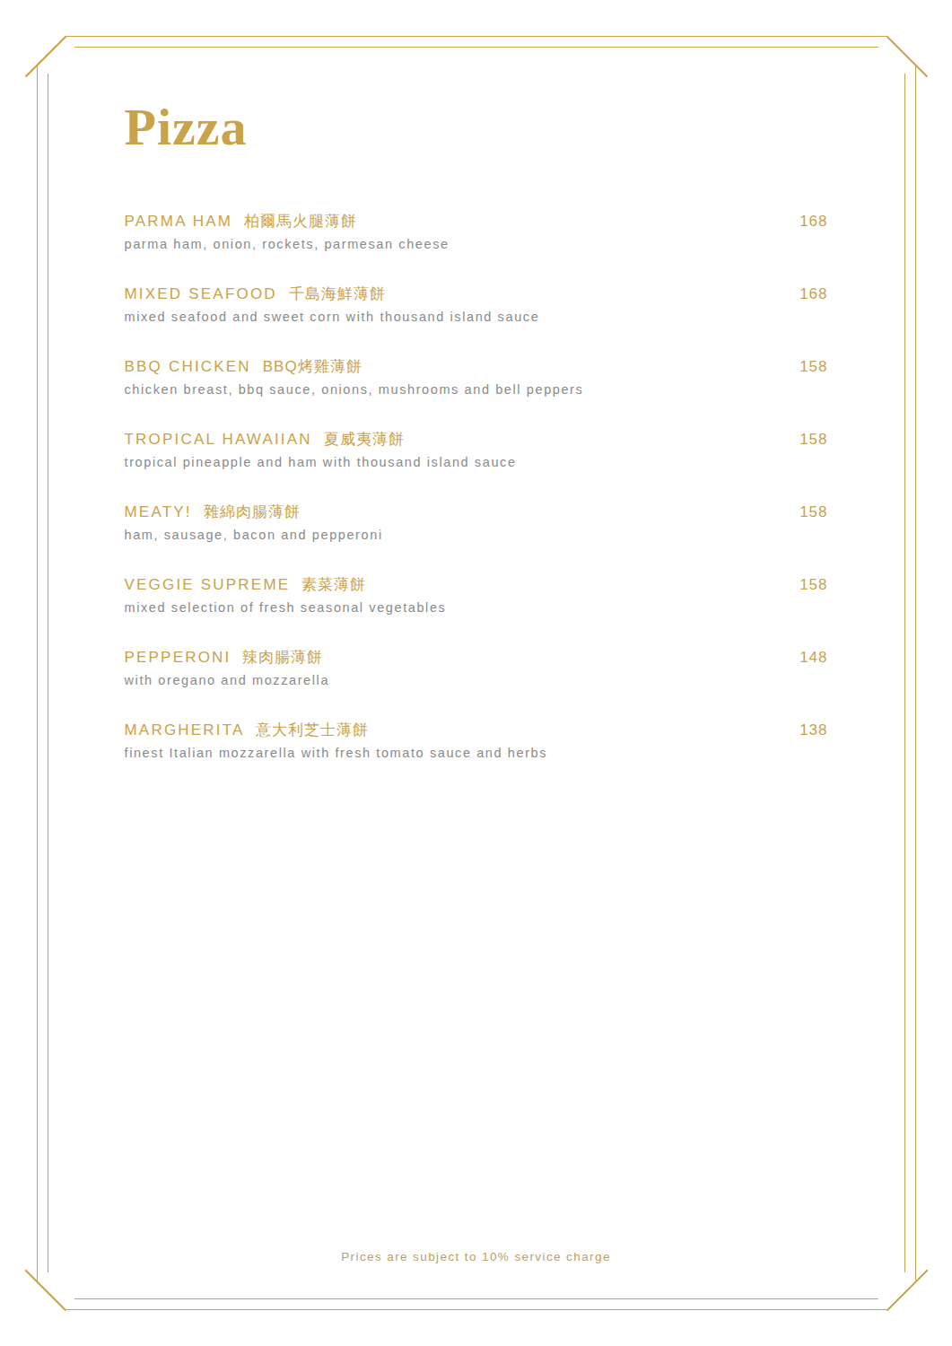Pizza
Parma Ham 柏爾馬火腿薄餅 168
parma ham, onion, rockets, parmesan cheese
Mixed Seafood 千島海鮮薄餅 168
mixed seafood and sweet corn with thousand island sauce
BBQ Chicken BBQ烤雞薄餅 158
chicken breast, bbq sauce, onions, mushrooms and bell peppers
Tropical Hawaiian 夏威夷薄餅 158
tropical pineapple and ham with thousand island sauce
Meaty! 雜綿肉腸薄餅 158
ham, sausage, bacon and pepperoni
Veggie Supreme 素菜薄餅 158
mixed selection of fresh seasonal vegetables
Pepperoni 辣肉腸薄餅 148
with oregano and mozzarella
Margherita 意大利芝士薄餅 138
finest Italian mozzarella with fresh tomato sauce and herbs
Prices are subject to 10% service charge